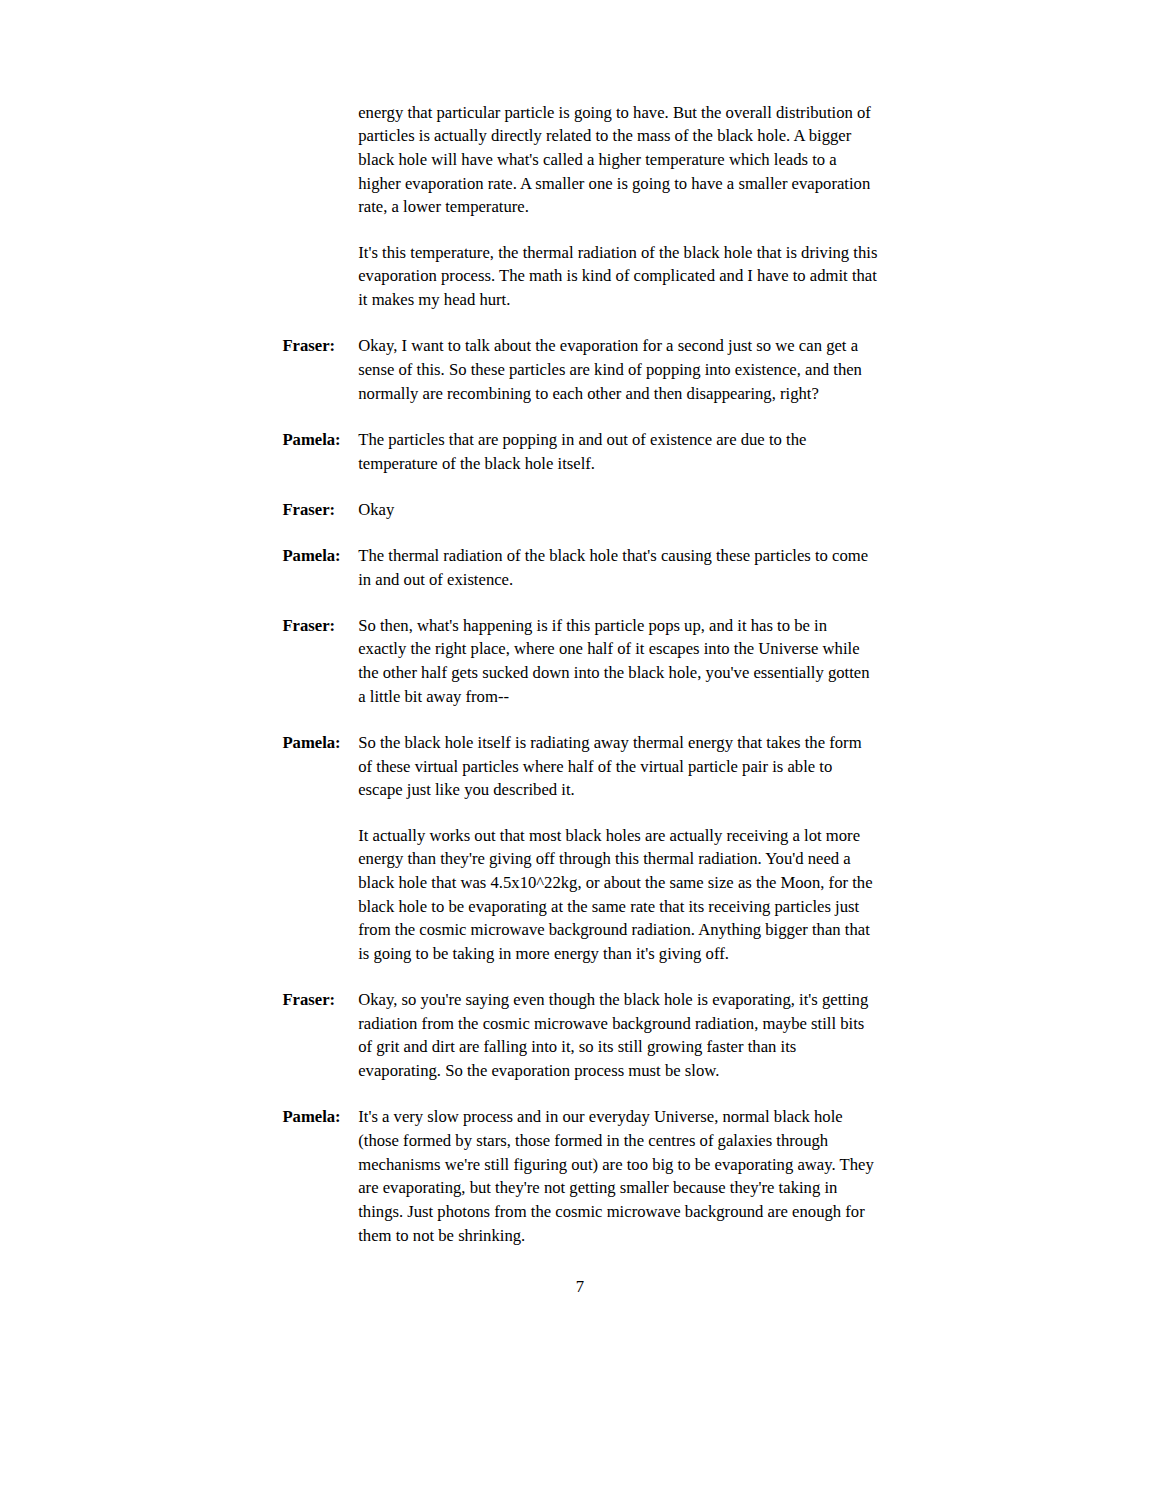energy that particular particle is going to have. But the overall distribution of particles is actually directly related to the mass of the black hole. A bigger black hole will have what's called a higher temperature which leads to a higher evaporation rate. A smaller one is going to have a smaller evaporation rate, a lower temperature.
It's this temperature, the thermal radiation of the black hole that is driving this evaporation process. The math is kind of complicated and I have to admit that it makes my head hurt.
Fraser:
Okay, I want to talk about the evaporation for a second just so we can get a sense of this. So these particles are kind of popping into existence, and then normally are recombining to each other and then disappearing, right?
Pamela:
The particles that are popping in and out of existence are due to the temperature of the black hole itself.
Fraser:
Okay
Pamela:
The thermal radiation of the black hole that's causing these particles to come in and out of existence.
Fraser:
So then, what's happening is if this particle pops up, and it has to be in exactly the right place, where one half of it escapes into the Universe while the other half gets sucked down into the black hole, you've essentially gotten a little bit away from--
Pamela:
So the black hole itself is radiating away thermal energy that takes the form of these virtual particles where half of the virtual particle pair is able to escape just like you described it.
It actually works out that most black holes are actually receiving a lot more energy than they're giving off through this thermal radiation. You'd need a black hole that was 4.5x10^22kg, or about the same size as the Moon, for the black hole to be evaporating at the same rate that its receiving particles just from the cosmic microwave background radiation. Anything bigger than that is going to be taking in more energy than it's giving off.
Fraser:
Okay, so you're saying even though the black hole is evaporating, it's getting radiation from the cosmic microwave background radiation, maybe still bits of grit and dirt are falling into it, so its still growing faster than its evaporating. So the evaporation process must be slow.
Pamela:
It's a very slow process and in our everyday Universe, normal black hole (those formed by stars, those formed in the centres of galaxies through mechanisms we're still figuring out) are too big to be evaporating away. They are evaporating, but they're not getting smaller because they're taking in things. Just photons from the cosmic microwave background are enough for them to not be shrinking.
7